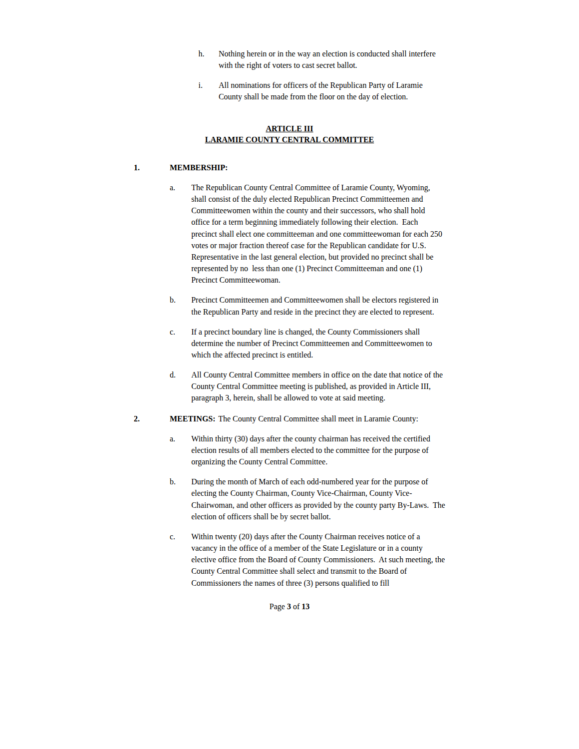h. Nothing herein or in the way an election is conducted shall interfere with the right of voters to cast secret ballot.
i. All nominations for officers of the Republican Party of Laramie County shall be made from the floor on the day of election.
ARTICLE III LARAMIE COUNTY CENTRAL COMMITTEE
1. MEMBERSHIP:
a. The Republican County Central Committee of Laramie County, Wyoming, shall consist of the duly elected Republican Precinct Committeemen and Committeewomen within the county and their successors, who shall hold office for a term beginning immediately following their election. Each precinct shall elect one committeeman and one committeewoman for each 250 votes or major fraction thereof case for the Republican candidate for U.S. Representative in the last general election, but provided no precinct shall be represented by no less than one (1) Precinct Committeeman and one (1) Precinct Committeewoman.
b. Precinct Committeemen and Committeewomen shall be electors registered in the Republican Party and reside in the precinct they are elected to represent.
c. If a precinct boundary line is changed, the County Commissioners shall determine the number of Precinct Committeemen and Committeewomen to which the affected precinct is entitled.
d. All County Central Committee members in office on the date that notice of the County Central Committee meeting is published, as provided in Article III, paragraph 3, herein, shall be allowed to vote at said meeting.
2. MEETINGS: The County Central Committee shall meet in Laramie County:
a. Within thirty (30) days after the county chairman has received the certified election results of all members elected to the committee for the purpose of organizing the County Central Committee.
b. During the month of March of each odd-numbered year for the purpose of electing the County Chairman, County Vice-Chairman, County Vice-Chairwoman, and other officers as provided by the county party By-Laws. The election of officers shall be by secret ballot.
c. Within twenty (20) days after the County Chairman receives notice of a vacancy in the office of a member of the State Legislature or in a county elective office from the Board of County Commissioners. At such meeting, the County Central Committee shall select and transmit to the Board of Commissioners the names of three (3) persons qualified to fill
Page 3 of 13